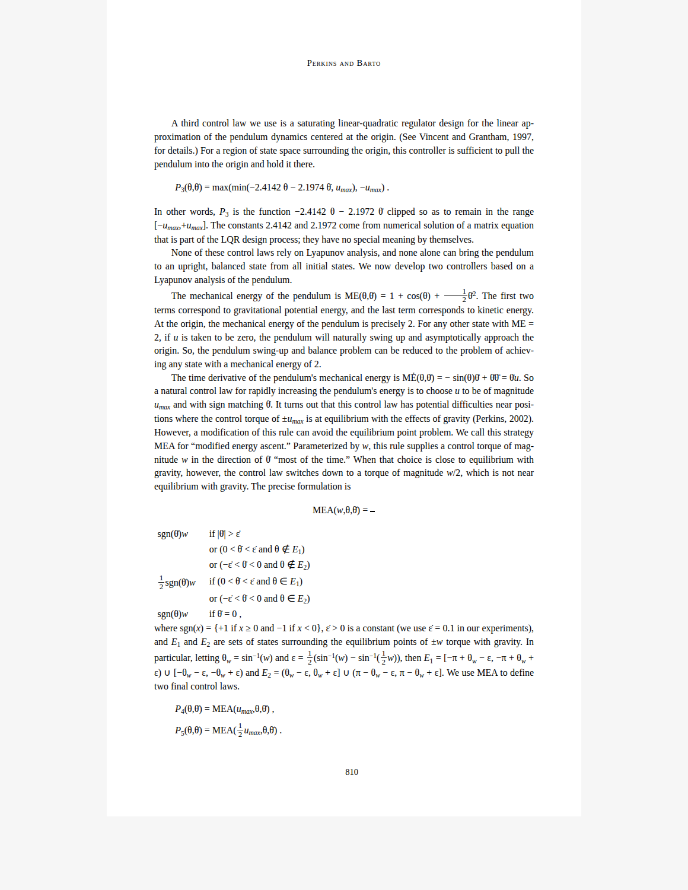Perkins and Barto
A third control law we use is a saturating linear-quadratic regulator design for the linear approximation of the pendulum dynamics centered at the origin. (See Vincent and Grantham, 1997, for details.) For a region of state space surrounding the origin, this controller is sufficient to pull the pendulum into the origin and hold it there.
P 3(θ,θ̇) = max(min(−2.4142 θ − 2.1974 θ̇, umax), −umax) .
In other words, P 3 is the function −2.4142 θ − 2.1972 θ̇ clipped so as to remain in the range [−umax,+umax]. The constants 2.4142 and 2.1972 come from numerical solution of a matrix equation that is part of the LQR design process; they have no special meaning by themselves.
None of these control laws rely on Lyapunov analysis, and none alone can bring the pendulum to an upright, balanced state from all initial states. We now develop two controllers based on a Lyapunov analysis of the pendulum.
The mechanical energy of the pendulum is ME(θ,θ̇) = 1 + cos(θ) + 12θ̇2. The first two terms correspond to gravitational potential energy, and the last term corresponds to kinetic energy. At the origin, the mechanical energy of the pendulum is precisely 2. For any other state with ME = 2, if u is taken to be zero, the pendulum will naturally swing up and asymptotically approach the origin. So, the pendulum swing-up and balance problem can be reduced to the problem of achieving any state with a mechanical energy of 2.
The time derivative of the pendulum's mechanical energy is MĖ(θ,θ̇) = − sin(θ)θ̇ + θ̇θ̈ = θ̇u. So a natural control law for rapidly increasing the pendulum's energy is to choose u to be of magnitude umax and with sign matching θ̇. It turns out that this control law has potential difficulties near positions where the control torque of ±umax is at equilibrium with the effects of gravity (Perkins, 2002). However, a modification of this rule can avoid the equilibrium point problem. We call this strategy MEA for “modified energy ascent.” Parameterized by w, this rule supplies a control torque of magnitude w in the direction of θ̇ “most of the time.” When that choice is close to equilibrium with gravity, however, the control law switches down to a torque of magnitude w/2, which is not near equilibrium with gravity. The precise formulation is
MEA(w,θ,θ̇) =
| sgn(θ̇) w | if /θ̇/ > ε̇ |
| | or (0 < θ̇ < ε̇ and θ ∉ E 1 ) |
| | or (−ε̇ < θ̇ < 0 and θ ∉ E 2 ) |
| 1 2 sgn(θ̇) w | if (0 < θ̇ < ε̇ and θ ∈ E 1 ) |
| | or (−ε̇ < θ̇ < 0 and θ ∈ E 2 ) |
| sgn(θ) w | if θ̇ = 0 , |
where sgn(x) = {+1 if x ≥ 0 and −1 if x < 0}, ε̇ > 0 is a constant (we use ε̇ = 0.1 in our experiments), and E 1 and E 2 are sets of states surrounding the equilibrium points of ±w torque with gravity. In particular, letting θw = sin−1(w) and ε = 12(sin−1(w) − sin−1(12 w)), then E 1 = [−π + θw − ε, −π + θw + ε) ∪ [−θw − ε, −θw + ε) and E 2 = (θw − ε, θw + ε] ∪ (π − θw − ε, π − θw + ε]. We use MEA to define two final control laws.
P 4(θ,θ̇) = MEA(umax,θ,θ̇) ,
P 5(θ,θ̇) = MEA(12 umax,θ,θ̇) .
810